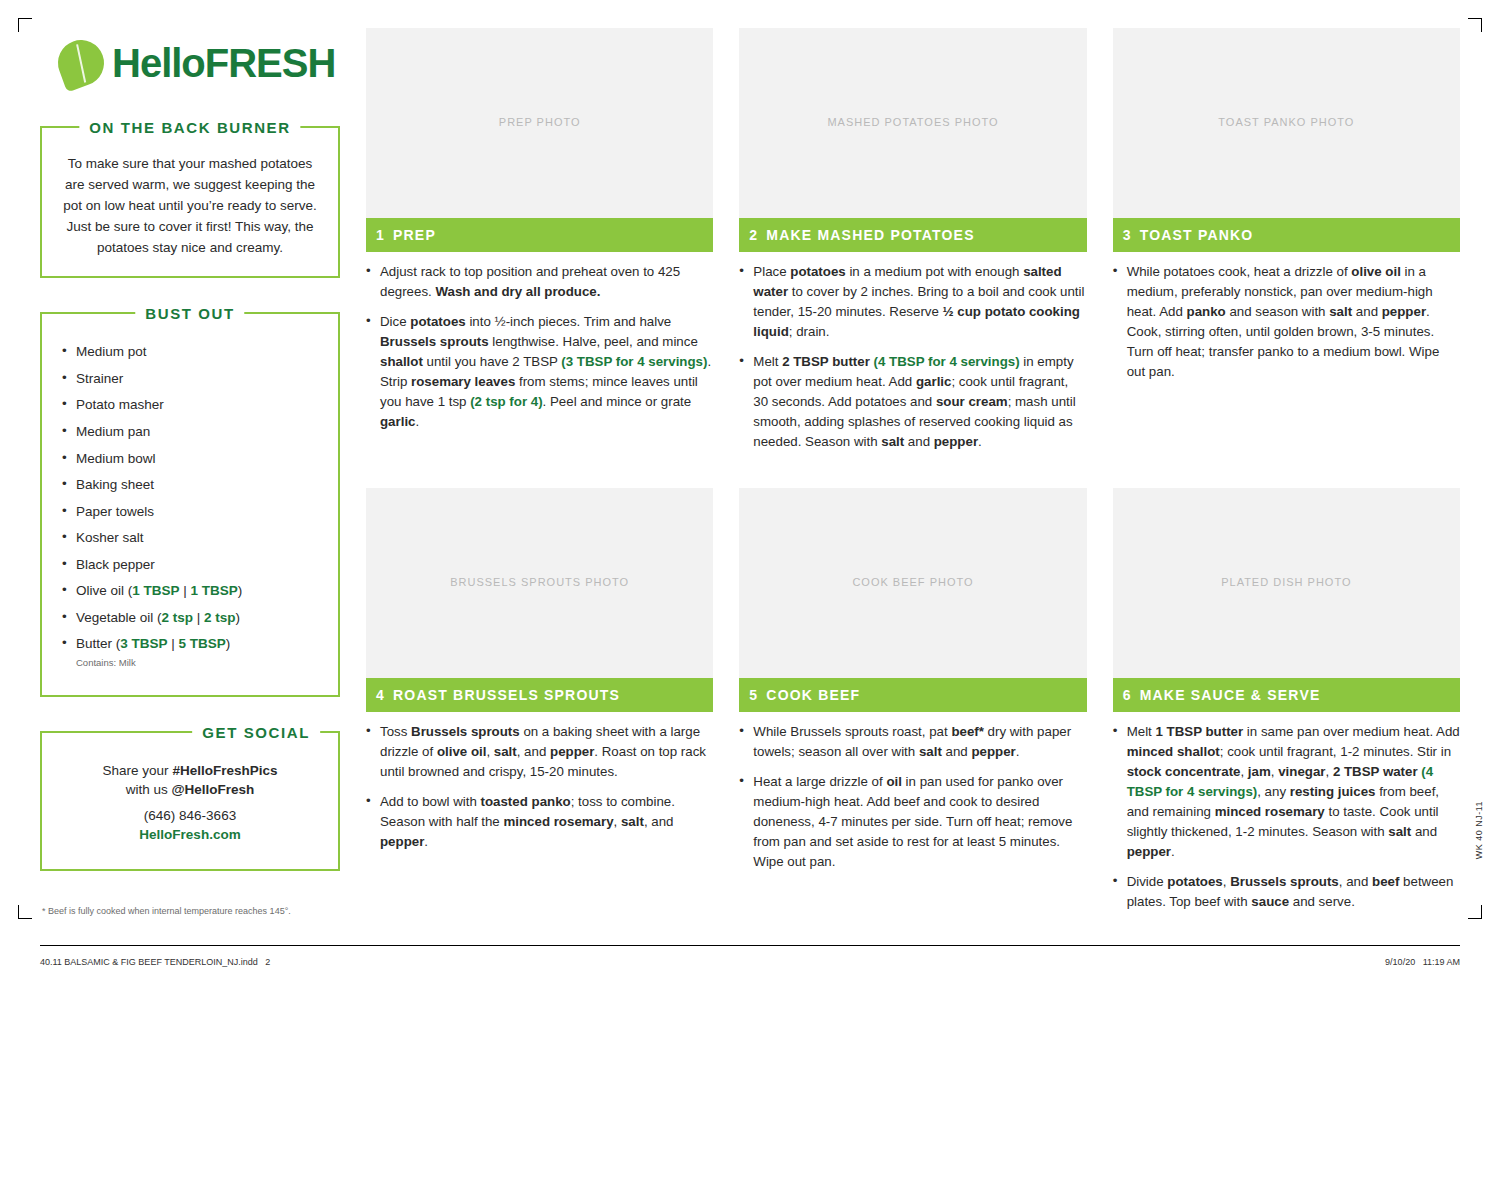HelloFRESH
ON THE BACK BURNER
To make sure that your mashed potatoes are served warm, we suggest keeping the pot on low heat until you’re ready to serve. Just be sure to cover it first! This way, the potatoes stay nice and creamy.
BUST OUT
Medium pot
Strainer
Potato masher
Medium pan
Medium bowl
Baking sheet
Paper towels
Kosher salt
Black pepper
Olive oil (1 TBSP | 1 TBSP)
Vegetable oil (2 tsp | 2 tsp)
Butter (3 TBSP | 5 TBSP) Contains: Milk
GET SOCIAL
Share your #HelloFreshPics
with us @HelloFresh
(646) 846-3663
HelloFresh.com
* Beef is fully cooked when internal temperature reaches 145°.
Prep photo
1 PREP
Adjust rack to top position and preheat oven to 425 degrees. Wash and dry all produce.
Dice potatoes into ½-inch pieces. Trim and halve Brussels sprouts lengthwise. Halve, peel, and mince shallot until you have 2 TBSP (3 TBSP for 4 servings). Strip rosemary leaves from stems; mince leaves until you have 1 tsp (2 tsp for 4). Peel and mince or grate garlic.
Mashed potatoes photo
2 MAKE MASHED POTATOES
Place potatoes in a medium pot with enough salted water to cover by 2 inches. Bring to a boil and cook until tender, 15-20 minutes. Reserve ½ cup potato cooking liquid; drain.
Melt 2 TBSP butter (4 TBSP for 4 servings) in empty pot over medium heat. Add garlic; cook until fragrant, 30 seconds. Add potatoes and sour cream; mash until smooth, adding splashes of reserved cooking liquid as needed. Season with salt and pepper.
Toast panko photo
3 TOAST PANKO
While potatoes cook, heat a drizzle of olive oil in a medium, preferably nonstick, pan over medium-high heat. Add panko and season with salt and pepper. Cook, stirring often, until golden brown, 3-5 minutes. Turn off heat; transfer panko to a medium bowl. Wipe out pan.
Brussels sprouts photo
4 ROAST BRUSSELS SPROUTS
Toss Brussels sprouts on a baking sheet with a large drizzle of olive oil, salt, and pepper. Roast on top rack until browned and crispy, 15-20 minutes.
Add to bowl with toasted panko; toss to combine. Season with half the minced rosemary, salt, and pepper.
Cook beef photo
5 COOK BEEF
While Brussels sprouts roast, pat beef* dry with paper towels; season all over with salt and pepper.
Heat a large drizzle of oil in pan used for panko over medium-high heat. Add beef and cook to desired doneness, 4-7 minutes per side. Turn off heat; remove from pan and set aside to rest for at least 5 minutes. Wipe out pan.
Plated dish photo
6 MAKE SAUCE & SERVE
Melt 1 TBSP butter in same pan over medium heat. Add minced shallot; cook until fragrant, 1-2 minutes. Stir in stock concentrate, jam, vinegar, 2 TBSP water (4 TBSP for 4 servings), any resting juices from beef, and remaining minced rosemary to taste. Cook until slightly thickened, 1-2 minutes. Season with salt and pepper.
Divide potatoes, Brussels sprouts, and beef between plates. Top beef with sauce and serve.
WK 40 NJ-11
40.11 BALSAMIC & FIG BEEF TENDERLOIN_NJ.indd 2 9/10/20 11:19 AM